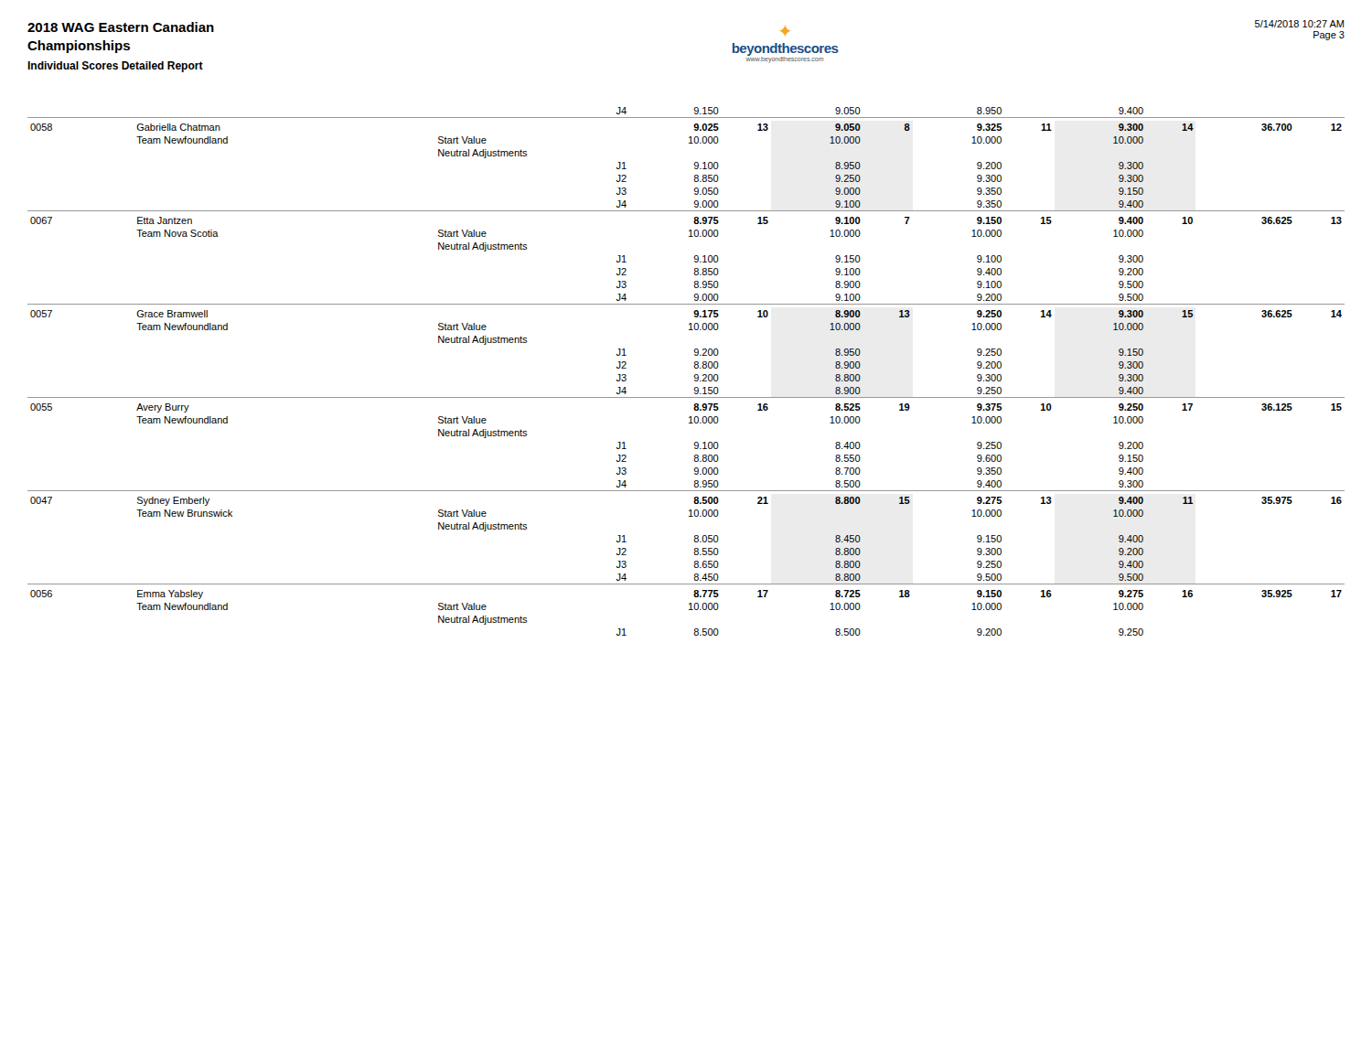2018 WAG Eastern Canadian
Championships
Individual Scores Detailed Report
✦
beyondthescores
www.beyondthescores.com
5/14/2018 10:27 AM
Page 3
| | | J4 | 9.150 | | 9.050 | | 8.950 | | 9.400 | | | |
| 0058 | Gabriella Chatman | | 9.025 | 13 | 9.050 | 8 | 9.325 | 11 | 9.300 | 14 | 36.700 | 12 |
| | Team Newfoundland | Start Value | 10.000 | | 10.000 | | 10.000 | | 10.000 | | | |
| | | Neutral Adjustments | | | | | | | | | | |
| | | J1 | 9.100 | | 8.950 | | 9.200 | | 9.300 | | | |
| | | J2 | 8.850 | | 9.250 | | 9.300 | | 9.300 | | | |
| | | J3 | 9.050 | | 9.000 | | 9.350 | | 9.150 | | | |
| | | J4 | 9.000 | | 9.100 | | 9.350 | | 9.400 | | | |
| 0067 | Etta Jantzen | | 8.975 | 15 | 9.100 | 7 | 9.150 | 15 | 9.400 | 10 | 36.625 | 13 |
| | Team Nova Scotia | Start Value | 10.000 | | 10.000 | | 10.000 | | 10.000 | | | |
| | | Neutral Adjustments | | | | | | | | | | |
| | | J1 | 9.100 | | 9.150 | | 9.100 | | 9.300 | | | |
| | | J2 | 8.850 | | 9.100 | | 9.400 | | 9.200 | | | |
| | | J3 | 8.950 | | 8.900 | | 9.100 | | 9.500 | | | |
| | | J4 | 9.000 | | 9.100 | | 9.200 | | 9.500 | | | |
| 0057 | Grace Bramwell | | 9.175 | 10 | 8.900 | 13 | 9.250 | 14 | 9.300 | 15 | 36.625 | 14 |
| | Team Newfoundland | Start Value | 10.000 | | 10.000 | | 10.000 | | 10.000 | | | |
| | | Neutral Adjustments | | | | | | | | | | |
| | | J1 | 9.200 | | 8.950 | | 9.250 | | 9.150 | | | |
| | | J2 | 8.800 | | 8.900 | | 9.200 | | 9.300 | | | |
| | | J3 | 9.200 | | 8.800 | | 9.300 | | 9.300 | | | |
| | | J4 | 9.150 | | 8.900 | | 9.250 | | 9.400 | | | |
| 0055 | Avery Burry | | 8.975 | 16 | 8.525 | 19 | 9.375 | 10 | 9.250 | 17 | 36.125 | 15 |
| | Team Newfoundland | Start Value | 10.000 | | 10.000 | | 10.000 | | 10.000 | | | |
| | | Neutral Adjustments | | | | | | | | | | |
| | | J1 | 9.100 | | 8.400 | | 9.250 | | 9.200 | | | |
| | | J2 | 8.800 | | 8.550 | | 9.600 | | 9.150 | | | |
| | | J3 | 9.000 | | 8.700 | | 9.350 | | 9.400 | | | |
| | | J4 | 8.950 | | 8.500 | | 9.400 | | 9.300 | | | |
| 0047 | Sydney Emberly | | 8.500 | 21 | 8.800 | 15 | 9.275 | 13 | 9.400 | 11 | 35.975 | 16 |
| | Team New Brunswick | Start Value | 10.000 | | | | 10.000 | | 10.000 | | | |
| | | Neutral Adjustments | | | | | | | | | | |
| | | J1 | 8.050 | | 8.450 | | 9.150 | | 9.400 | | | |
| | | J2 | 8.550 | | 8.800 | | 9.300 | | 9.200 | | | |
| | | J3 | 8.650 | | 8.800 | | 9.250 | | 9.400 | | | |
| | | J4 | 8.450 | | 8.800 | | 9.500 | | 9.500 | | | |
| 0056 | Emma Yabsley | | 8.775 | 17 | 8.725 | 18 | 9.150 | 16 | 9.275 | 16 | 35.925 | 17 |
| | Team Newfoundland | Start Value | 10.000 | | 10.000 | | 10.000 | | 10.000 | | | |
| | | Neutral Adjustments | | | | | | | | | | |
| | | J1 | 8.500 | | 8.500 | | 9.200 | | 9.250 | | | |